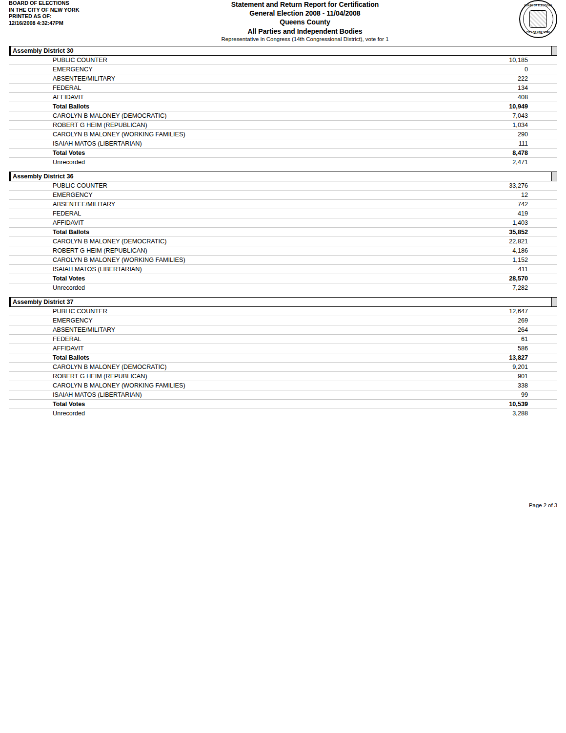BOARD OF ELECTIONS
IN THE CITY OF NEW YORK
PRINTED AS OF:
12/16/2008 4:32:47PM
Statement and Return Report for Certification
General Election 2008 - 11/04/2008
Queens County
All Parties and Independent Bodies
Representative in Congress (14th Congressional District), vote for 1
BOARD OF ELECTIONS
CITY OF NEW YORK
Assembly District 30
| PUBLIC COUNTER | 10,185 |
| EMERGENCY | 0 |
| ABSENTEE/MILITARY | 222 |
| FEDERAL | 134 |
| AFFIDAVIT | 408 |
| Total Ballots | 10,949 |
| CAROLYN B MALONEY (DEMOCRATIC) | 7,043 |
| ROBERT G HEIM (REPUBLICAN) | 1,034 |
| CAROLYN B MALONEY (WORKING FAMILIES) | 290 |
| ISAIAH MATOS (LIBERTARIAN) | 111 |
| Total Votes | 8,478 |
| Unrecorded | 2,471 |
Assembly District 36
| PUBLIC COUNTER | 33,276 |
| EMERGENCY | 12 |
| ABSENTEE/MILITARY | 742 |
| FEDERAL | 419 |
| AFFIDAVIT | 1,403 |
| Total Ballots | 35,852 |
| CAROLYN B MALONEY (DEMOCRATIC) | 22,821 |
| ROBERT G HEIM (REPUBLICAN) | 4,186 |
| CAROLYN B MALONEY (WORKING FAMILIES) | 1,152 |
| ISAIAH MATOS (LIBERTARIAN) | 411 |
| Total Votes | 28,570 |
| Unrecorded | 7,282 |
Assembly District 37
| PUBLIC COUNTER | 12,647 |
| EMERGENCY | 269 |
| ABSENTEE/MILITARY | 264 |
| FEDERAL | 61 |
| AFFIDAVIT | 586 |
| Total Ballots | 13,827 |
| CAROLYN B MALONEY (DEMOCRATIC) | 9,201 |
| ROBERT G HEIM (REPUBLICAN) | 901 |
| CAROLYN B MALONEY (WORKING FAMILIES) | 338 |
| ISAIAH MATOS (LIBERTARIAN) | 99 |
| Total Votes | 10,539 |
| Unrecorded | 3,288 |
Page 2 of 3